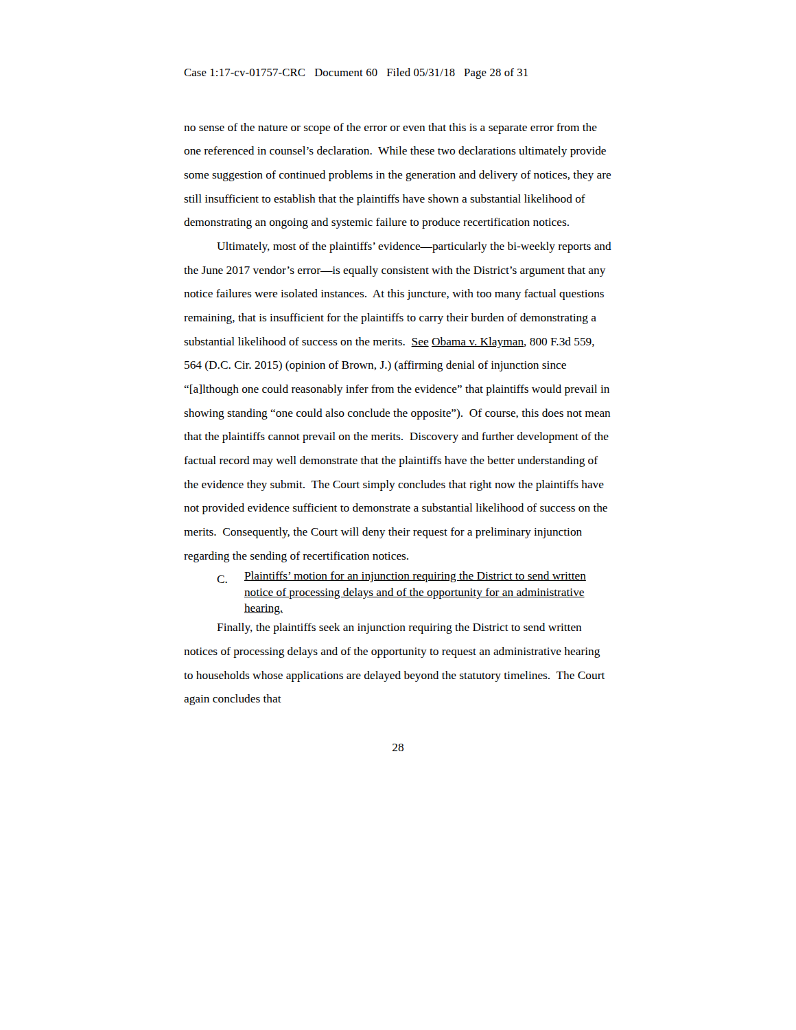Case 1:17-cv-01757-CRC Document 60 Filed 05/31/18 Page 28 of 31
no sense of the nature or scope of the error or even that this is a separate error from the one referenced in counsel’s declaration. While these two declarations ultimately provide some suggestion of continued problems in the generation and delivery of notices, they are still insufficient to establish that the plaintiffs have shown a substantial likelihood of demonstrating an ongoing and systemic failure to produce recertification notices.
Ultimately, most of the plaintiffs’ evidence—particularly the bi-weekly reports and the June 2017 vendor’s error—is equally consistent with the District’s argument that any notice failures were isolated instances. At this juncture, with too many factual questions remaining, that is insufficient for the plaintiffs to carry their burden of demonstrating a substantial likelihood of success on the merits. See Obama v. Klayman, 800 F.3d 559, 564 (D.C. Cir. 2015) (opinion of Brown, J.) (affirming denial of injunction since “[a]lthough one could reasonably infer from the evidence” that plaintiffs would prevail in showing standing “one could also conclude the opposite”). Of course, this does not mean that the plaintiffs cannot prevail on the merits. Discovery and further development of the factual record may well demonstrate that the plaintiffs have the better understanding of the evidence they submit. The Court simply concludes that right now the plaintiffs have not provided evidence sufficient to demonstrate a substantial likelihood of success on the merits. Consequently, the Court will deny their request for a preliminary injunction regarding the sending of recertification notices.
C. Plaintiffs’ motion for an injunction requiring the District to send written notice of processing delays and of the opportunity for an administrative hearing.
Finally, the plaintiffs seek an injunction requiring the District to send written notices of processing delays and of the opportunity to request an administrative hearing to households whose applications are delayed beyond the statutory timelines. The Court again concludes that
28